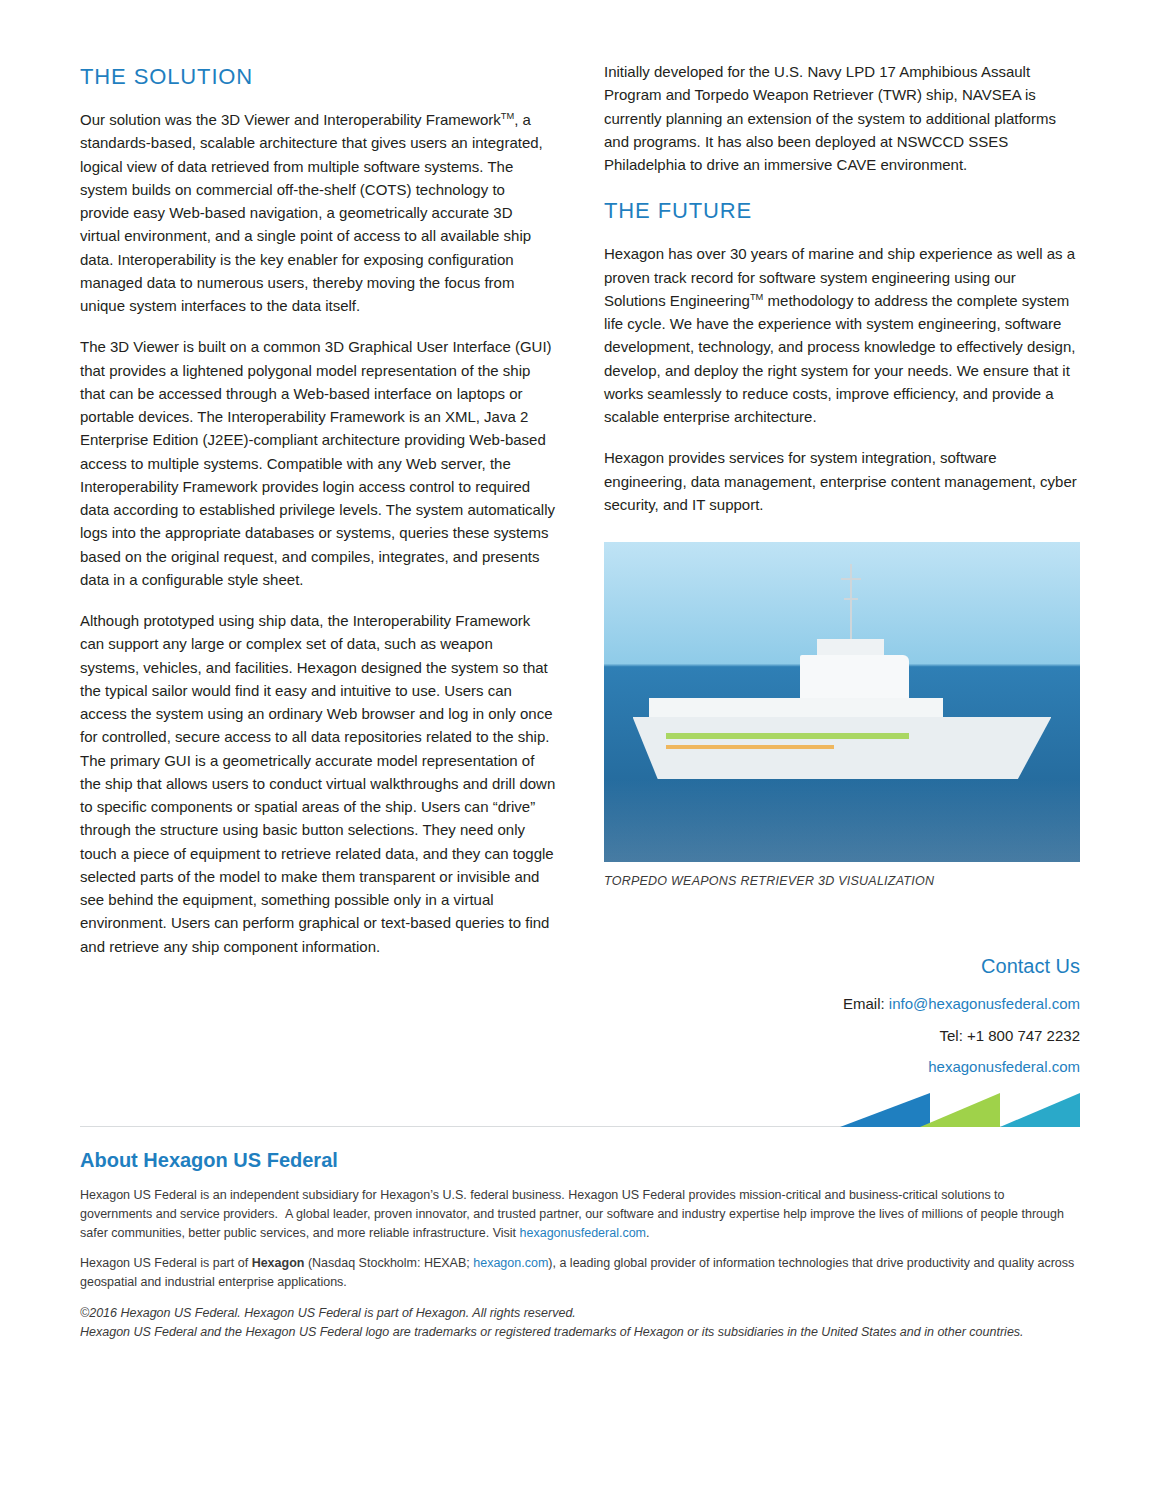THE SOLUTION
Our solution was the 3D Viewer and Interoperability FrameworkTM, a standards-based, scalable architecture that gives users an integrated, logical view of data retrieved from multiple software systems. The system builds on commercial off-the-shelf (COTS) technology to provide easy Web-based navigation, a geometrically accurate 3D virtual environment, and a single point of access to all available ship data. Interoperability is the key enabler for exposing configuration managed data to numerous users, thereby moving the focus from unique system interfaces to the data itself.
The 3D Viewer is built on a common 3D Graphical User Interface (GUI) that provides a lightened polygonal model representation of the ship that can be accessed through a Web-based interface on laptops or portable devices. The Interoperability Framework is an XML, Java 2 Enterprise Edition (J2EE)-compliant architecture providing Web-based access to multiple systems. Compatible with any Web server, the Interoperability Framework provides login access control to required data according to established privilege levels. The system automatically logs into the appropriate databases or systems, queries these systems based on the original request, and compiles, integrates, and presents data in a configurable style sheet.
Although prototyped using ship data, the Interoperability Framework can support any large or complex set of data, such as weapon systems, vehicles, and facilities. Hexagon designed the system so that the typical sailor would find it easy and intuitive to use. Users can access the system using an ordinary Web browser and log in only once for controlled, secure access to all data repositories related to the ship. The primary GUI is a geometrically accurate model representation of the ship that allows users to conduct virtual walkthroughs and drill down to specific components or spatial areas of the ship. Users can “drive” through the structure using basic button selections. They need only touch a piece of equipment to retrieve related data, and they can toggle selected parts of the model to make them transparent or invisible and see behind the equipment, something possible only in a virtual environment. Users can perform graphical or text-based queries to find and retrieve any ship component information.
Initially developed for the U.S. Navy LPD 17 Amphibious Assault Program and Torpedo Weapon Retriever (TWR) ship, NAVSEA is currently planning an extension of the system to additional platforms and programs. It has also been deployed at NSWCCD SSES Philadelphia to drive an immersive CAVE environment.
THE FUTURE
Hexagon has over 30 years of marine and ship experience as well as a proven track record for software system engineering using our Solutions EngineeringTM methodology to address the complete system life cycle. We have the experience with system engineering, software development, technology, and process knowledge to effectively design, develop, and deploy the right system for your needs. We ensure that it works seamlessly to reduce costs, improve efficiency, and provide a scalable enterprise architecture.
Hexagon provides services for system integration, software engineering, data management, enterprise content management, cyber security, and IT support.
TORPEDO WEAPONS RETRIEVER 3D VISUALIZATION
Contact Us
Email: info@hexagonusfederal.com
Tel: +1 800 747 2232
hexagonusfederal.com
About Hexagon US Federal
Hexagon US Federal is an independent subsidiary for Hexagon’s U.S. federal business. Hexagon US Federal provides mission-critical and business-critical solutions to governments and service providers. A global leader, proven innovator, and trusted partner, our software and industry expertise help improve the lives of millions of people through safer communities, better public services, and more reliable infrastructure. Visit hexagonusfederal.com.
Hexagon US Federal is part of Hexagon (Nasdaq Stockholm: HEXAB; hexagon.com), a leading global provider of information technologies that drive productivity and quality across geospatial and industrial enterprise applications.
©2016 Hexagon US Federal. Hexagon US Federal is part of Hexagon. All rights reserved.
Hexagon US Federal and the Hexagon US Federal logo are trademarks or registered trademarks of Hexagon or its subsidiaries in the United States and in other countries.